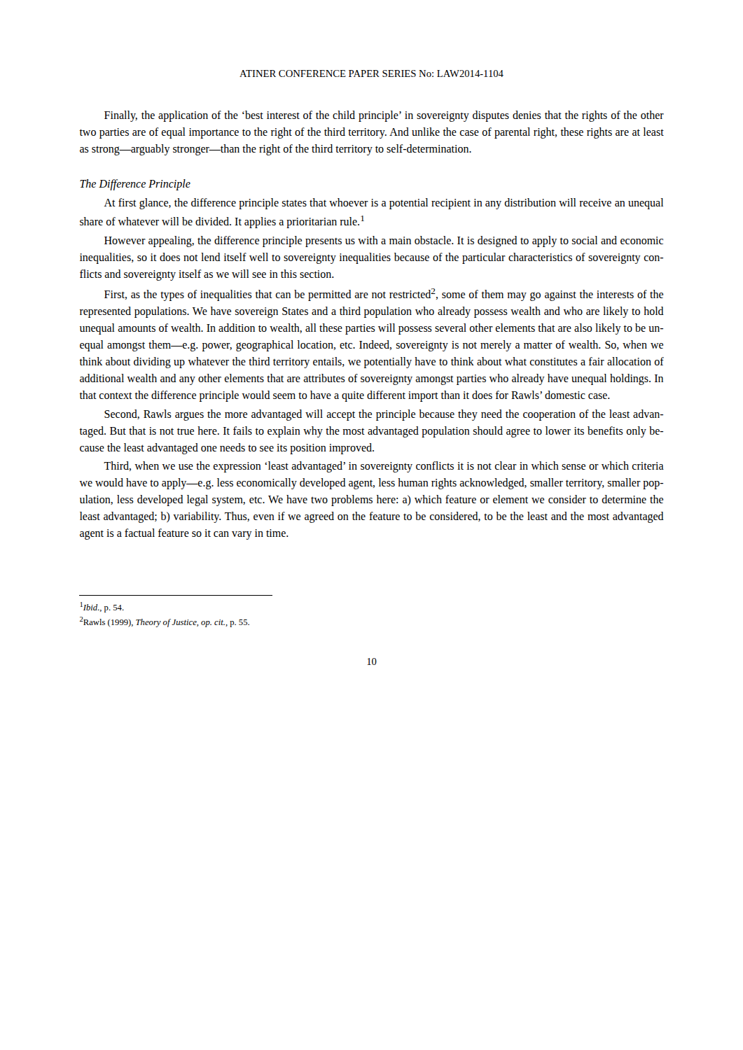ATINER CONFERENCE PAPER SERIES No: LAW2014-1104
Finally, the application of the ‘best interest of the child principle’ in sovereignty disputes denies that the rights of the other two parties are of equal importance to the right of the third territory. And unlike the case of parental right, these rights are at least as strong—arguably stronger—than the right of the third territory to self-determination.
The Difference Principle
At first glance, the difference principle states that whoever is a potential recipient in any distribution will receive an unequal share of whatever will be divided. It applies a prioritarian rule.1
However appealing, the difference principle presents us with a main obstacle. It is designed to apply to social and economic inequalities, so it does not lend itself well to sovereignty inequalities because of the particular characteristics of sovereignty conflicts and sovereignty itself as we will see in this section.
First, as the types of inequalities that can be permitted are not restricted2, some of them may go against the interests of the represented populations. We have sovereign States and a third population who already possess wealth and who are likely to hold unequal amounts of wealth. In addition to wealth, all these parties will possess several other elements that are also likely to be unequal amongst them—e.g. power, geographical location, etc. Indeed, sovereignty is not merely a matter of wealth. So, when we think about dividing up whatever the third territory entails, we potentially have to think about what constitutes a fair allocation of additional wealth and any other elements that are attributes of sovereignty amongst parties who already have unequal holdings. In that context the difference principle would seem to have a quite different import than it does for Rawls’ domestic case.
Second, Rawls argues the more advantaged will accept the principle because they need the cooperation of the least advantaged. But that is not true here. It fails to explain why the most advantaged population should agree to lower its benefits only because the least advantaged one needs to see its position improved.
Third, when we use the expression ‘least advantaged’ in sovereignty conflicts it is not clear in which sense or which criteria we would have to apply—e.g. less economically developed agent, less human rights acknowledged, smaller territory, smaller population, less developed legal system, etc. We have two problems here: a) which feature or element we consider to determine the least advantaged; b) variability. Thus, even if we agreed on the feature to be considered, to be the least and the most advantaged agent is a factual feature so it can vary in time.
1Ibid., p. 54.
2Rawls (1999), Theory of Justice, op. cit., p. 55.
10